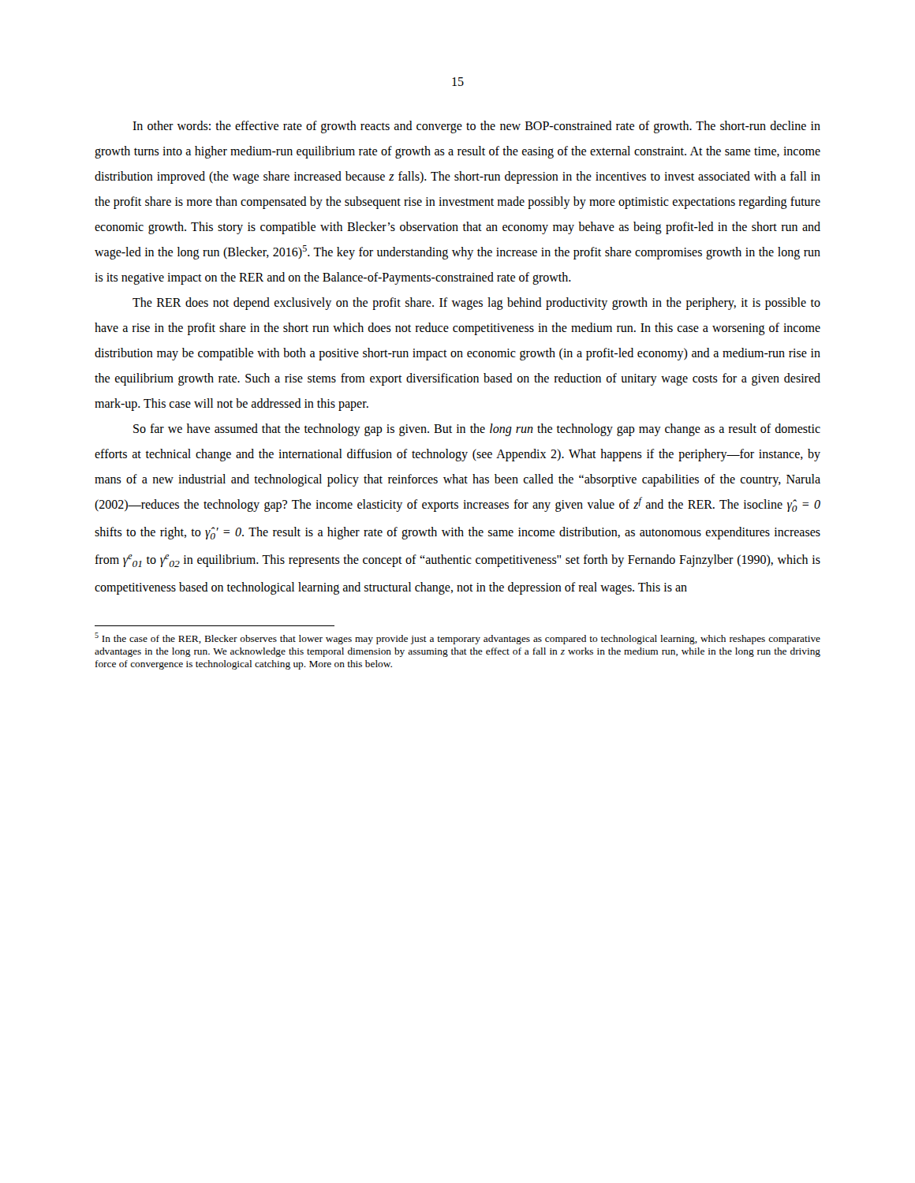15
In other words: the effective rate of growth reacts and converge to the new BOP-constrained rate of growth. The short-run decline in growth turns into a higher medium-run equilibrium rate of growth as a result of the easing of the external constraint. At the same time, income distribution improved (the wage share increased because z falls). The short-run depression in the incentives to invest associated with a fall in the profit share is more than compensated by the subsequent rise in investment made possibly by more optimistic expectations regarding future economic growth. This story is compatible with Blecker’s observation that an economy may behave as being profit-led in the short run and wage-led in the long run (Blecker, 2016)5. The key for understanding why the increase in the profit share compromises growth in the long run is its negative impact on the RER and on the Balance-of-Payments-constrained rate of growth.
The RER does not depend exclusively on the profit share. If wages lag behind productivity growth in the periphery, it is possible to have a rise in the profit share in the short run which does not reduce competitiveness in the medium run. In this case a worsening of income distribution may be compatible with both a positive short-run impact on economic growth (in a profit-led economy) and a medium-run rise in the equilibrium growth rate. Such a rise stems from export diversification based on the reduction of unitary wage costs for a given desired mark-up. This case will not be addressed in this paper.
So far we have assumed that the technology gap is given. But in the long run the technology gap may change as a result of domestic efforts at technical change and the international diffusion of technology (see Appendix 2). What happens if the periphery—for instance, by mans of a new industrial and technological policy that reinforces what has been called the “absorptive capabilities of the country, Narula (2002)—reduces the technology gap? The income elasticity of exports increases for any given value of zf and the RER. The isocline γ̂0 = 0 shifts to the right, to γ̂0′ = 0. The result is a higher rate of growth with the same income distribution, as autonomous expenditures increases from γe01 to γe02 in equilibrium. This represents the concept of “authentic competitiveness" set forth by Fernando Fajnzylber (1990), which is competitiveness based on technological learning and structural change, not in the depression of real wages. This is an
5 In the case of the RER, Blecker observes that lower wages may provide just a temporary advantages as compared to technological learning, which reshapes comparative advantages in the long run. We acknowledge this temporal dimension by assuming that the effect of a fall in z works in the medium run, while in the long run the driving force of convergence is technological catching up. More on this below.